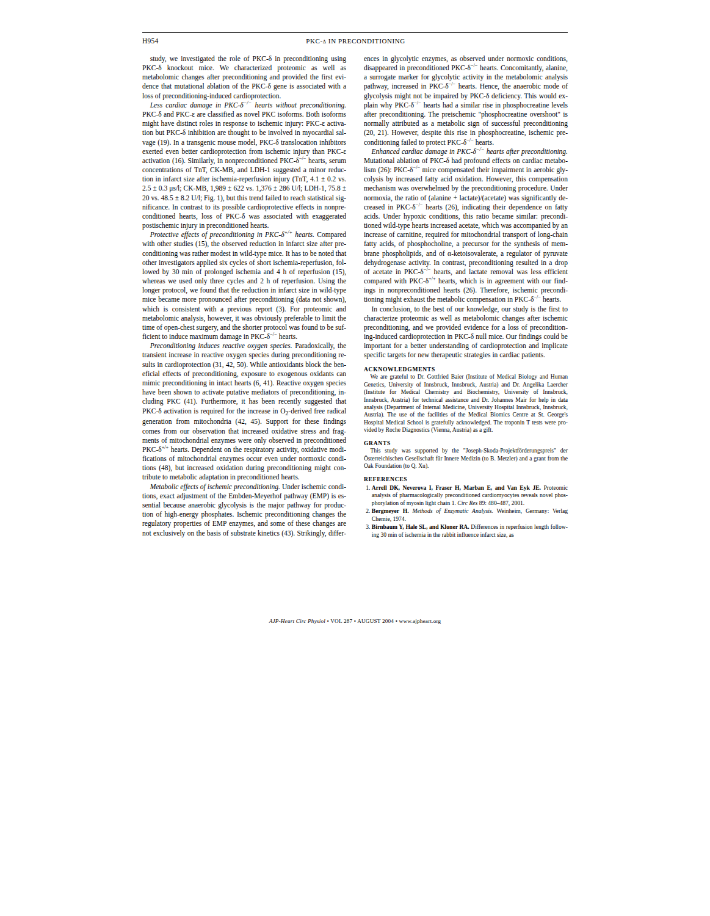H954 PKC-δ IN PRECONDITIONING
study, we investigated the role of PKC-δ in preconditioning using PKC-δ knockout mice. We characterized proteomic as well as metabolomic changes after preconditioning and provided the first evidence that mutational ablation of the PKC-δ gene is associated with a loss of preconditioning-induced cardioprotection.
Less cardiac damage in PKC-δ−/− hearts without preconditioning. PKC-δ and PKC-ε are classified as novel PKC isoforms. Both isoforms might have distinct roles in response to ischemic injury: PKC-ε activation but PKC-δ inhibition are thought to be involved in myocardial salvage (19). In a transgenic mouse model, PKC-δ translocation inhibitors exerted even better cardioprotection from ischemic injury than PKC-ε activation (16). Similarly, in nonpreconditioned PKC-δ−/− hearts, serum concentrations of TnT, CK-MB, and LDH-1 suggested a minor reduction in infarct size after ischemia-reperfusion injury (TnT, 4.1 ± 0.2 vs. 2.5 ± 0.3 μs/l; CK-MB, 1,989 ± 622 vs. 1,376 ± 286 U/l; LDH-1, 75.8 ± 20 vs. 48.5 ± 8.2 U/l; Fig. 1), but this trend failed to reach statistical significance. In contrast to its possible cardioprotective effects in nonpreconditioned hearts, loss of PKC-δ was associated with exaggerated postischemic injury in preconditioned hearts.
Protective effects of preconditioning in PKC-δ+/+ hearts. Compared with other studies (15), the observed reduction in infarct size after preconditioning was rather modest in wild-type mice. It has to be noted that other investigators applied six cycles of short ischemia-reperfusion, followed by 30 min of prolonged ischemia and 4 h of reperfusion (15), whereas we used only three cycles and 2 h of reperfusion. Using the longer protocol, we found that the reduction in infarct size in wild-type mice became more pronounced after preconditioning (data not shown), which is consistent with a previous report (3). For proteomic and metabolomic analysis, however, it was obviously preferable to limit the time of open-chest surgery, and the shorter protocol was found to be sufficient to induce maximum damage in PKC-δ−/− hearts.
Preconditioning induces reactive oxygen species. Paradoxically, the transient increase in reactive oxygen species during preconditioning results in cardioprotection (31, 42, 50). While antioxidants block the beneficial effects of preconditioning, exposure to exogenous oxidants can mimic preconditioning in intact hearts (6, 41). Reactive oxygen species have been shown to activate putative mediators of preconditioning, including PKC (41). Furthermore, it has been recently suggested that PKC-δ activation is required for the increase in O2-derived free radical generation from mitochondria (42, 45). Support for these findings comes from our observation that increased oxidative stress and fragments of mitochondrial enzymes were only observed in preconditioned PKC-δ+/+ hearts. Dependent on the respiratory activity, oxidative modifications of mitochondrial enzymes occur even under normoxic conditions (48), but increased oxidation during preconditioning might contribute to metabolic adaptation in preconditioned hearts.
Metabolic effects of ischemic preconditioning. Under ischemic conditions, exact adjustment of the Embden-Meyerhof pathway (EMP) is essential because anaerobic glycolysis is the major pathway for production of high-energy phosphates. Ischemic preconditioning changes the regulatory properties of EMP enzymes, and some of these changes are not exclusively on the basis of substrate kinetics (43). Strikingly, differences in glycolytic enzymes, as observed under normoxic conditions, disappeared in preconditioned PKC-δ−/− hearts. Concomitantly, alanine, a surrogate marker for glycolytic activity in the metabolomic analysis pathway, increased in PKC-δ−/− hearts. Hence, the anaerobic mode of glycolysis might not be impaired by PKC-δ deficiency. This would explain why PKC-δ−/− hearts had a similar rise in phosphocreatine levels after preconditioning. The preischemic "phosphocreatine overshoot" is normally attributed as a metabolic sign of successful preconditioning (20, 21). However, despite this rise in phosphocreatine, ischemic preconditioning failed to protect PKC-δ−/− hearts.
Enhanced cardiac damage in PKC-δ−/− hearts after preconditioning. Mutational ablation of PKC-δ had profound effects on cardiac metabolism (26): PKC-δ−/− mice compensated their impairment in aerobic glycolysis by increased fatty acid oxidation. However, this compensation mechanism was overwhelmed by the preconditioning procedure. Under normoxia, the ratio of (alanine + lactate)/(acetate) was significantly decreased in PKC-δ−/− hearts (26), indicating their dependence on fatty acids. Under hypoxic conditions, this ratio became similar: preconditioned wild-type hearts increased acetate, which was accompanied by an increase of carnitine, required for mitochondrial transport of long-chain fatty acids, of phosphocholine, a precursor for the synthesis of membrane phospholipids, and of α-ketoisovalerate, a regulator of pyruvate dehydrogenase activity. In contrast, preconditioning resulted in a drop of acetate in PKC-δ−/− hearts, and lactate removal was less efficient compared with PKC-δ+/+ hearts, which is in agreement with our findings in nonpreconditioned hearts (26). Therefore, ischemic preconditioning might exhaust the metabolic compensation in PKC-δ−/− hearts.
In conclusion, to the best of our knowledge, our study is the first to characterize proteomic as well as metabolomic changes after ischemic preconditioning, and we provided evidence for a loss of preconditioning-induced cardioprotection in PKC-δ null mice. Our findings could be important for a better understanding of cardioprotection and implicate specific targets for new therapeutic strategies in cardiac patients.
ACKNOWLEDGMENTS
We are grateful to Dr. Gottfried Baier (Institute of Medical Biology and Human Genetics, University of Innsbruck, Innsbruck, Austria) and Dr. Angelika Laercher (Institute for Medical Chemistry and Biochemistry, University of Innsbruck, Innsbruck, Austria) for technical assistance and Dr. Johannes Mair for help in data analysis (Department of Internal Medicine, University Hospital Innsbruck, Innsbruck, Austria). The use of the facilities of the Medical Biomics Centre at St. George's Hospital Medical School is gratefully acknowledged. The troponin T tests were provided by Roche Diagnostics (Vienna, Austria) as a gift.
GRANTS
This study was supported by the "Joseph-Skoda-Projektförderungspreis" der Österreichischen Gesellschaft für Innere Medizin (to B. Metzler) and a grant from the Oak Foundation (to Q. Xu).
REFERENCES
Arrell DK, Neverova I, Fraser H, Marban E, and Van Eyk JE. Proteomic analysis of pharmacologically preconditioned cardiomyocytes reveals novel phosphorylation of myosin light chain 1. Circ Res 89: 480–487, 2001.
Bergmeyer H. Methods of Enzymatic Analysis. Weinheim, Germany: Verlag Chemie, 1974.
Birnbaum Y, Hale SL, and Kloner RA. Differences in reperfusion length following 30 min of ischemia in the rabbit influence infarct size, as
AJP-Heart Circ Physiol • VOL 287 • AUGUST 2004 • www.ajpheart.org